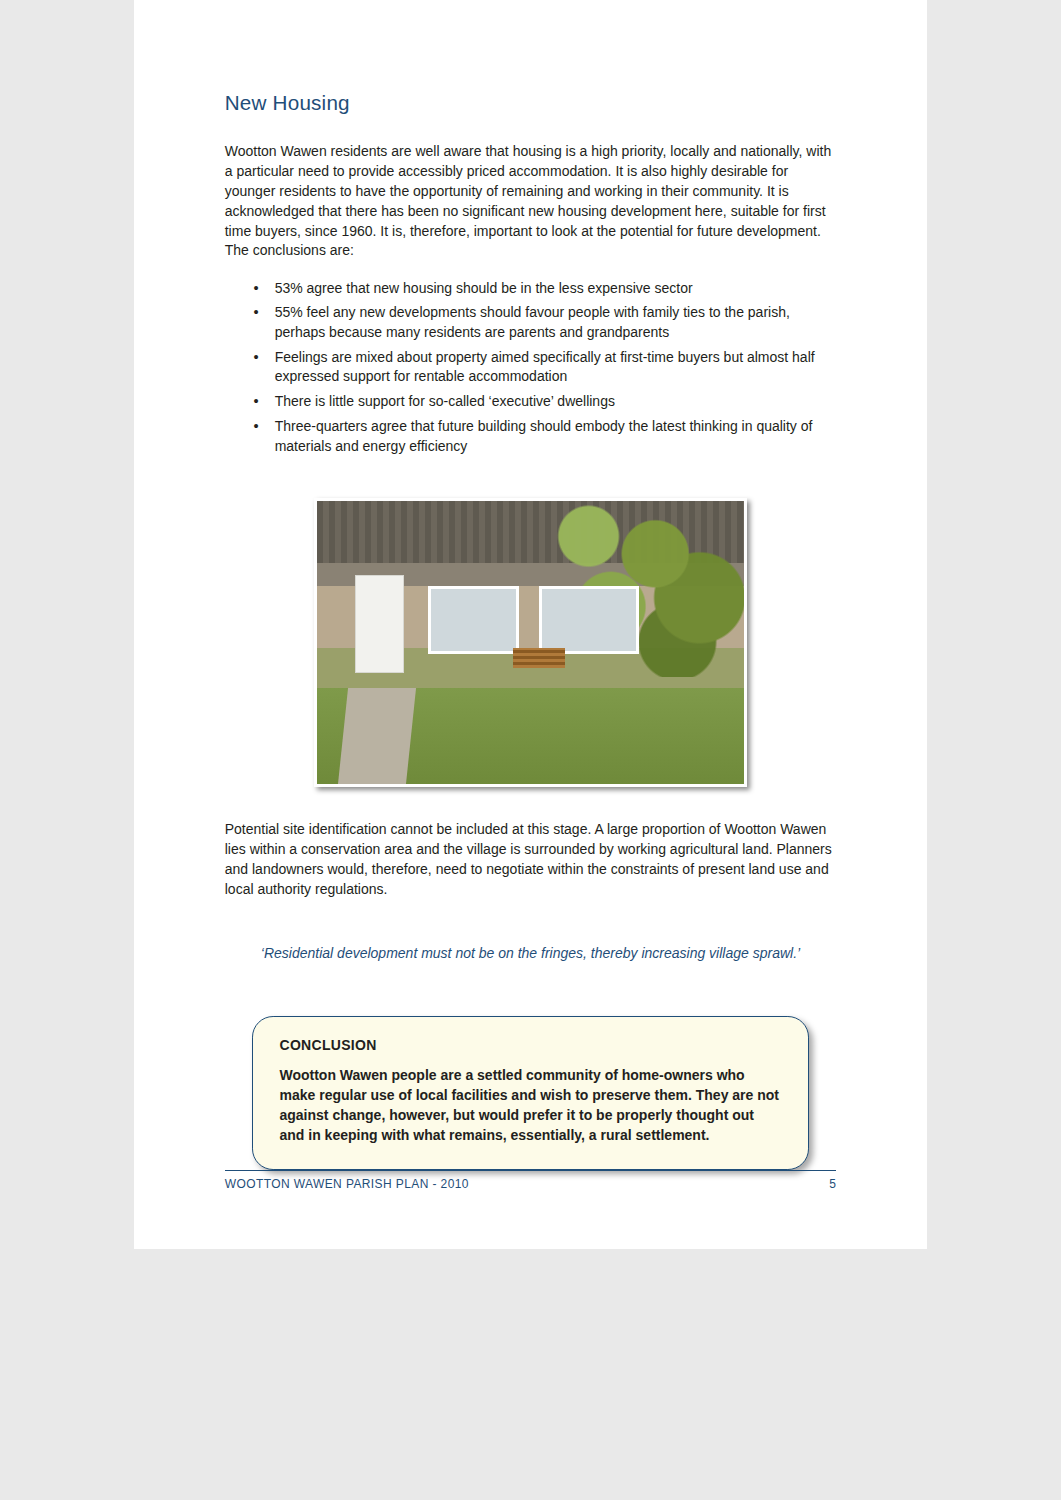New Housing
Wootton Wawen residents are well aware that housing is a high priority, locally and nationally, with a particular need to provide accessibly priced accommodation. It is also highly desirable for younger residents to have the opportunity of remaining and working in their community. It is acknowledged that there has been no significant new housing development here, suitable for first time buyers, since 1960. It is, therefore, important to look at the potential for future development. The conclusions are:
53% agree that new housing should be in the less expensive sector
55% feel any new developments should favour people with family ties to the parish, perhaps because many residents are parents and grandparents
Feelings are mixed about property aimed specifically at first-time buyers but almost half expressed support for rentable accommodation
There is little support for so-called ‘executive’ dwellings
Three-quarters agree that future building should embody the latest thinking in quality of materials and energy efficiency
Potential site identification cannot be included at this stage. A large proportion of Wootton Wawen lies within a conservation area and the village is surrounded by working agricultural land. Planners and landowners would, therefore, need to negotiate within the constraints of present land use and local authority regulations.
‘Residential development must not be on the fringes, thereby increasing village sprawl.’
CONCLUSION
Wootton Wawen people are a settled community of home-owners who make regular use of local facilities and wish to preserve them. They are not against change, however, but would prefer it to be properly thought out and in keeping with what remains, essentially, a rural settlement.
WOOTTON WAWEN PARISH PLAN - 2010 5